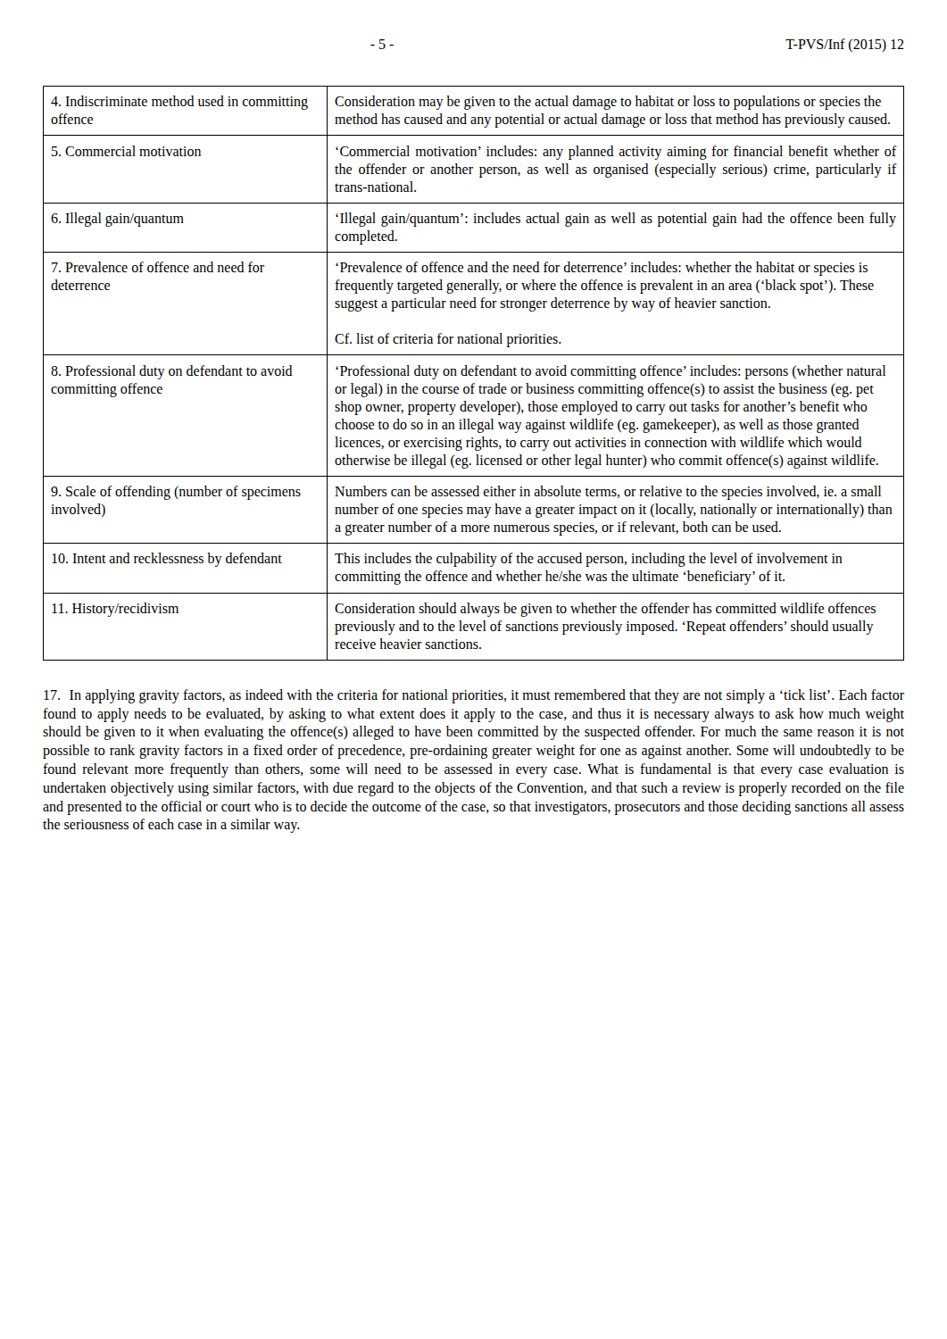- 5 - T-PVS/Inf (2015) 12
| 4. Indiscriminate method used in committing offence | Consideration may be given to the actual damage to habitat or loss to populations or species the method has caused and any potential or actual damage or loss that method has previously caused. |
| 5. Commercial motivation | ‘Commercial motivation’ includes: any planned activity aiming for financial benefit whether of the offender or another person, as well as organised (especially serious) crime, particularly if trans-national. |
| 6. Illegal gain/quantum | ‘Illegal gain/quantum’: includes actual gain as well as potential gain had the offence been fully completed. |
| 7. Prevalence of offence and need for deterrence | ‘Prevalence of offence and the need for deterrence’ includes: whether the habitat or species is frequently targeted generally, or where the offence is prevalent in an area (‘black spot’). These suggest a particular need for stronger deterrence by way of heavier sanction. Cf. list of criteria for national priorities. |
| 8. Professional duty on defendant to avoid committing offence | ‘Professional duty on defendant to avoid committing offence’ includes: persons (whether natural or legal) in the course of trade or business committing offence(s) to assist the business (eg. pet shop owner, property developer), those employed to carry out tasks for another’s benefit who choose to do so in an illegal way against wildlife (eg. gamekeeper), as well as those granted licences, or exercising rights, to carry out activities in connection with wildlife which would otherwise be illegal (eg. licensed or other legal hunter) who commit offence(s) against wildlife. |
| 9. Scale of offending (number of specimens involved) | Numbers can be assessed either in absolute terms, or relative to the species involved, ie. a small number of one species may have a greater impact on it (locally, nationally or internationally) than a greater number of a more numerous species, or if relevant, both can be used. |
| 10. Intent and recklessness by defendant | This includes the culpability of the accused person, including the level of involvement in committing the offence and whether he/she was the ultimate ‘beneficiary’ of it. |
| 11. History/recidivism | Consideration should always be given to whether the offender has committed wildlife offences previously and to the level of sanctions previously imposed. ‘Repeat offenders’ should usually receive heavier sanctions. |
17. In applying gravity factors, as indeed with the criteria for national priorities, it must remembered that they are not simply a ‘tick list’. Each factor found to apply needs to be evaluated, by asking to what extent does it apply to the case, and thus it is necessary always to ask how much weight should be given to it when evaluating the offence(s) alleged to have been committed by the suspected offender. For much the same reason it is not possible to rank gravity factors in a fixed order of precedence, pre-ordaining greater weight for one as against another. Some will undoubtedly to be found relevant more frequently than others, some will need to be assessed in every case. What is fundamental is that every case evaluation is undertaken objectively using similar factors, with due regard to the objects of the Convention, and that such a review is properly recorded on the file and presented to the official or court who is to decide the outcome of the case, so that investigators, prosecutors and those deciding sanctions all assess the seriousness of each case in a similar way.